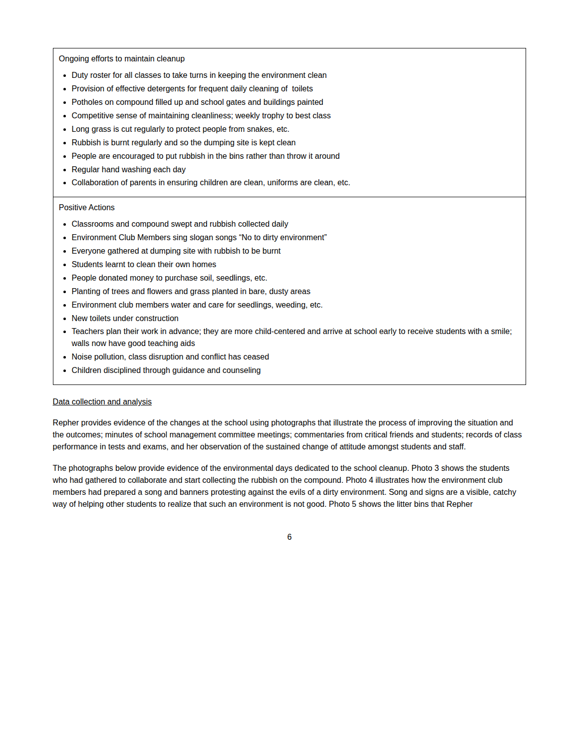| Ongoing efforts to maintain cleanup Duty roster for all classes to take turns in keeping the environment clean Provision of effective detergents for frequent daily cleaning of toilets Potholes on compound filled up and school gates and buildings painted Competitive sense of maintaining cleanliness; weekly trophy to best class Long grass is cut regularly to protect people from snakes, etc. Rubbish is burnt regularly and so the dumping site is kept clean People are encouraged to put rubbish in the bins rather than throw it around Regular hand washing each day Collaboration of parents in ensuring children are clean, uniforms are clean, etc. |
| Positive Actions Classrooms and compound swept and rubbish collected daily Environment Club Members sing slogan songs “No to dirty environment” Everyone gathered at dumping site with rubbish to be burnt Students learnt to clean their own homes People donated money to purchase soil, seedlings, etc. Planting of trees and flowers and grass planted in bare, dusty areas Environment club members water and care for seedlings, weeding, etc. New toilets under construction Teachers plan their work in advance; they are more child-centered and arrive at school early to receive students with a smile; walls now have good teaching aids Noise pollution, class disruption and conflict has ceased Children disciplined through guidance and counseling |
Data collection and analysis
Repher provides evidence of the changes at the school using photographs that illustrate the process of improving the situation and the outcomes; minutes of school management committee meetings; commentaries from critical friends and students; records of class performance in tests and exams, and her observation of the sustained change of attitude amongst students and staff.
The photographs below provide evidence of the environmental days dedicated to the school cleanup. Photo 3 shows the students who had gathered to collaborate and start collecting the rubbish on the compound. Photo 4 illustrates how the environment club members had prepared a song and banners protesting against the evils of a dirty environment. Song and signs are a visible, catchy way of helping other students to realize that such an environment is not good. Photo 5 shows the litter bins that Repher
6